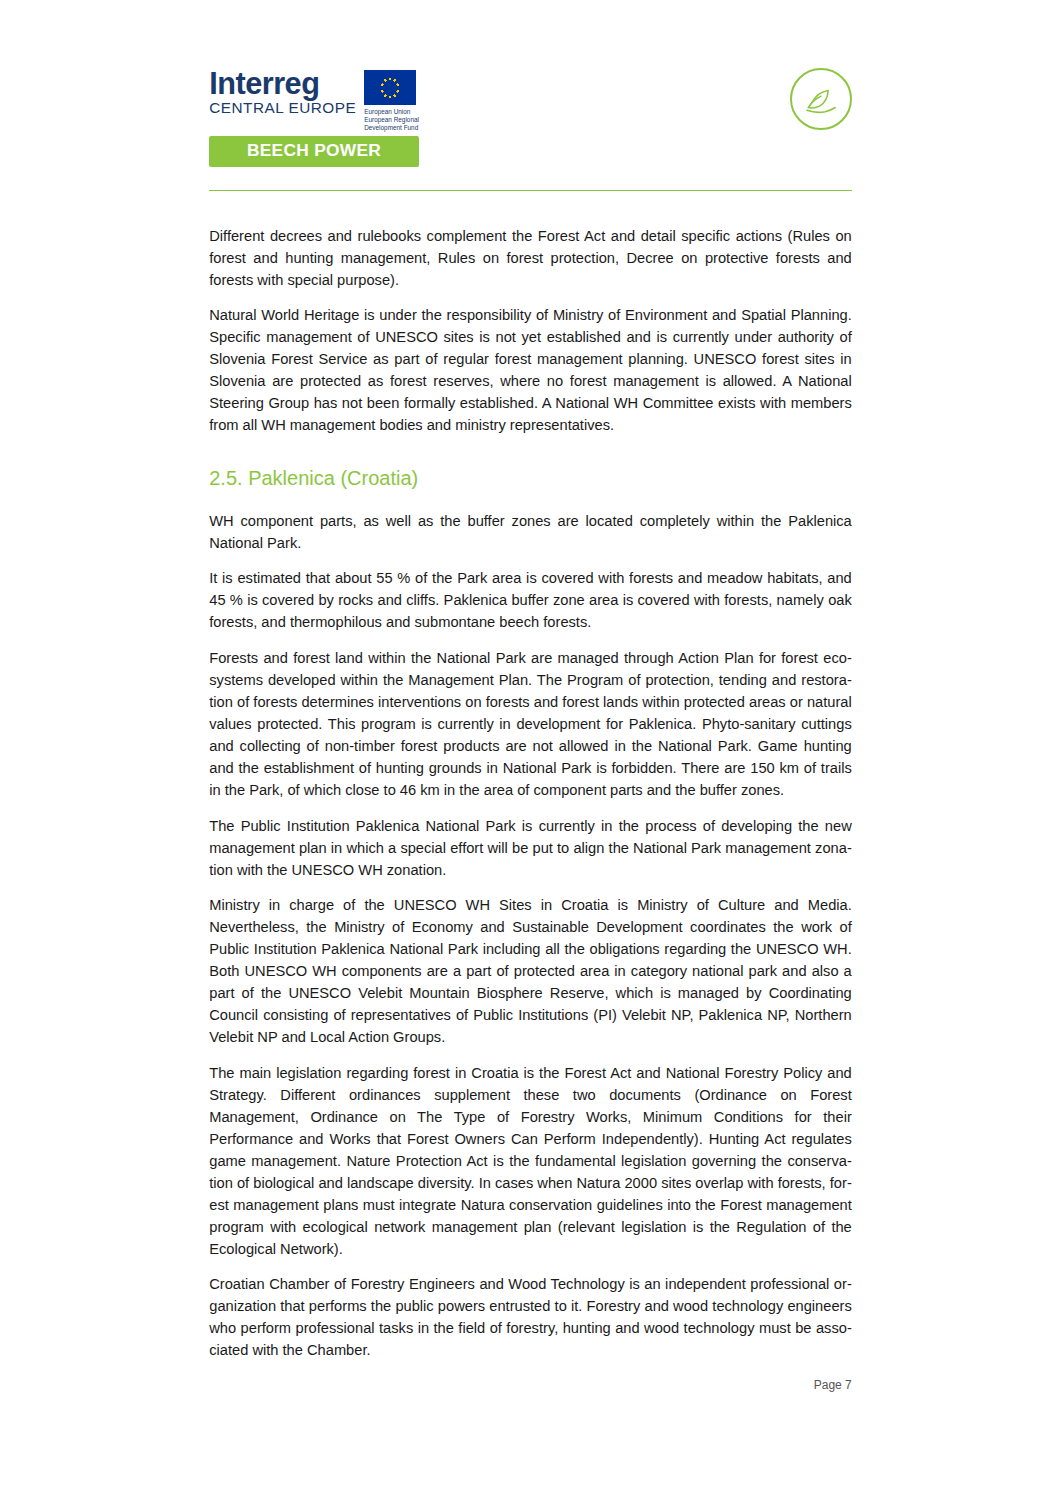Interreg CENTRAL EUROPE
European Union
European Regional
Development Fund
BEECH POWER
Different decrees and rulebooks complement the Forest Act and detail specific actions (Rules on forest and hunting management, Rules on forest protection, Decree on protective forests and forests with special purpose).
Natural World Heritage is under the responsibility of Ministry of Environment and Spatial Planning. Specific management of UNESCO sites is not yet established and is currently under authority of Slovenia Forest Service as part of regular forest management planning. UNESCO forest sites in Slovenia are protected as forest reserves, where no forest management is allowed. A National Steering Group has not been formally established. A National WH Committee exists with members from all WH management bodies and ministry representatives.
2.5. Paklenica (Croatia)
WH component parts, as well as the buffer zones are located completely within the Paklenica National Park.
It is estimated that about 55 % of the Park area is covered with forests and meadow habitats, and 45 % is covered by rocks and cliffs. Paklenica buffer zone area is covered with forests, namely oak forests, and thermophilous and submontane beech forests.
Forests and forest land within the National Park are managed through Action Plan for forest ecosystems developed within the Management Plan. The Program of protection, tending and restoration of forests determines interventions on forests and forest lands within protected areas or natural values protected. This program is currently in development for Paklenica. Phyto-sanitary cuttings and collecting of non-timber forest products are not allowed in the National Park. Game hunting and the establishment of hunting grounds in National Park is forbidden. There are 150 km of trails in the Park, of which close to 46 km in the area of component parts and the buffer zones.
The Public Institution Paklenica National Park is currently in the process of developing the new management plan in which a special effort will be put to align the National Park management zonation with the UNESCO WH zonation.
Ministry in charge of the UNESCO WH Sites in Croatia is Ministry of Culture and Media. Nevertheless, the Ministry of Economy and Sustainable Development coordinates the work of Public Institution Paklenica National Park including all the obligations regarding the UNESCO WH. Both UNESCO WH components are a part of protected area in category national park and also a part of the UNESCO Velebit Mountain Biosphere Reserve, which is managed by Coordinating Council consisting of representatives of Public Institutions (PI) Velebit NP, Paklenica NP, Northern Velebit NP and Local Action Groups.
The main legislation regarding forest in Croatia is the Forest Act and National Forestry Policy and Strategy. Different ordinances supplement these two documents (Ordinance on Forest Management, Ordinance on The Type of Forestry Works, Minimum Conditions for their Performance and Works that Forest Owners Can Perform Independently). Hunting Act regulates game management. Nature Protection Act is the fundamental legislation governing the conservation of biological and landscape diversity. In cases when Natura 2000 sites overlap with forests, forest management plans must integrate Natura conservation guidelines into the Forest management program with ecological network management plan (relevant legislation is the Regulation of the Ecological Network).
Croatian Chamber of Forestry Engineers and Wood Technology is an independent professional organization that performs the public powers entrusted to it. Forestry and wood technology engineers who perform professional tasks in the field of forestry, hunting and wood technology must be associated with the Chamber.
Page 7